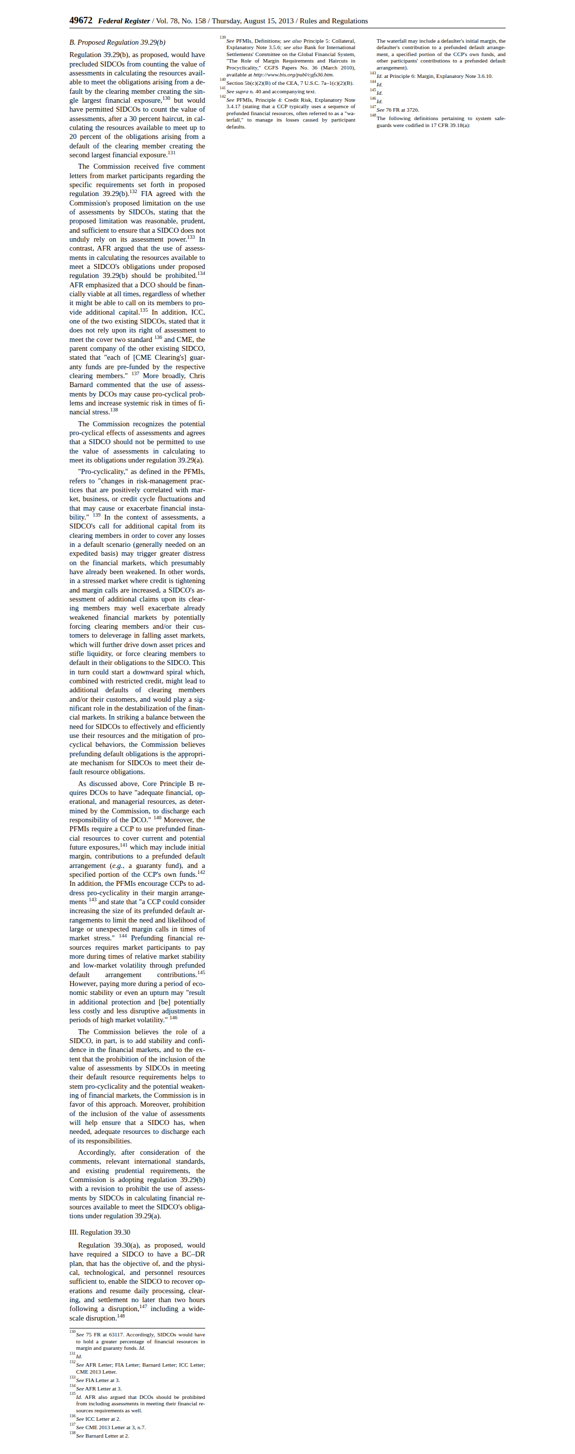49672 Federal Register / Vol. 78, No. 158 / Thursday, August 15, 2013 / Rules and Regulations
B. Proposed Regulation 39.29(b)
Regulation 39.29(b), as proposed, would have precluded SIDCOs from counting the value of assessments in calculating the resources available to meet the obligations arising from a default by the clearing member creating the single largest financial exposure,130 but would have permitted SIDCOs to count the value of assessments, after a 30 percent haircut, in calculating the resources available to meet up to 20 percent of the obligations arising from a default of the clearing member creating the second largest financial exposure.131
The Commission received five comment letters from market participants regarding the specific requirements set forth in proposed regulation 39.29(b).132 FIA agreed with the Commission's proposed limitation on the use of assessments by SIDCOs, stating that the proposed limitation was reasonable, prudent, and sufficient to ensure that a SIDCO does not unduly rely on its assessment power.133 In contrast, AFR argued that the use of assessments in calculating the resources available to meet a SIDCO's obligations under proposed regulation 39.29(b) should be prohibited.134 AFR emphasized that a DCO should be financially viable at all times, regardless of whether it might be able to call on its members to provide additional capital.135 In addition, ICC, one of the two existing SIDCOs, stated that it does not rely upon its right of assessment to meet the cover two standard 136 and CME, the parent company of the other existing SIDCO, stated that "each of [CME Clearing's] guaranty funds are pre-funded by the respective clearing members." 137 More broadly, Chris Barnard commented that the use of assessments by DCOs may cause pro-cyclical problems and increase systemic risk in times of financial stress.138
The Commission recognizes the potential pro-cyclical effects of assessments and agrees that a SIDCO should not be permitted to use the value of assessments in calculating to meet its obligations under regulation 39.29(a).
"Pro-cyclicality," as defined in the PFMIs, refers to "changes in risk-management practices that are positively correlated with market, business, or credit cycle fluctuations and that may cause or exacerbate financial instability." 139 In the context of assessments, a SIDCO's call for additional capital from its clearing members in order to cover any losses in a default scenario (generally needed on an expedited basis) may trigger greater distress on the financial markets, which presumably have already been weakened. In other words, in a stressed market where credit is tightening and margin calls are increased, a SIDCO's assessment of additional claims upon its clearing members may well exacerbate already weakened financial markets by potentially forcing clearing members and/or their customers to deleverage in falling asset markets, which will further drive down asset prices and stifle liquidity, or force clearing members to default in their obligations to the SIDCO. This in turn could start a downward spiral which, combined with restricted credit, might lead to additional defaults of clearing members and/or their customers, and would play a significant role in the destabilization of the financial markets. In striking a balance between the need for SIDCOs to effectively and efficiently use their resources and the mitigation of pro-cyclical behaviors, the Commission believes prefunding default obligations is the appropriate mechanism for SIDCOs to meet their default resource obligations.
As discussed above, Core Principle B requires DCOs to have "adequate financial, operational, and managerial resources, as determined by the Commission, to discharge each responsibility of the DCO." 140 Moreover, the PFMIs require a CCP to use prefunded financial resources to cover current and potential future exposures,141 which may include initial margin, contributions to a prefunded default arrangement (e.g., a guaranty fund), and a specified portion of the CCP's own funds.142 In addition, the PFMIs encourage CCPs to address pro-cyclicality in their margin arrangements 143 and state that "a CCP could consider increasing the size of its prefunded default arrangements to limit the need and likelihood of large or unexpected margin calls in times of market stress." 144 Prefunding financial resources requires market participants to pay more during times of relative market stability and low-market volatility through prefunded default arrangement contributions.145 However, paying more during a period of economic stability or even an upturn may "result in additional protection and [be] potentially less costly and less disruptive adjustments in periods of high market volatility." 146
The Commission believes the role of a SIDCO, in part, is to add stability and confidence in the financial markets, and to the extent that the prohibition of the inclusion of the value of assessments by SIDCOs in meeting their default resource requirements helps to stem pro-cyclicality and the potential weakening of financial markets, the Commission is in favor of this approach. Moreover, prohibition of the inclusion of the value of assessments will help ensure that a SIDCO has, when needed, adequate resources to discharge each of its responsibilities.
Accordingly, after consideration of the comments, relevant international standards, and existing prudential requirements, the Commission is adopting regulation 39.29(b) with a revision to prohibit the use of assessments by SIDCOs in calculating financial resources available to meet the SIDCO's obligations under regulation 39.29(a).
III. Regulation 39.30
Regulation 39.30(a), as proposed, would have required a SIDCO to have a BC–DR plan, that has the objective of, and the physical, technological, and personnel resources sufficient to, enable the SIDCO to recover operations and resume daily processing, clearing, and settlement no later than two hours following a disruption,147 including a wide-scale disruption.148
130 See 75 FR at 63117. Accordingly, SIDCOs would have to hold a greater percentage of financial resources in margin and guaranty funds. Id.
131 Id.
132 See AFR Letter; FIA Letter; Barnard Letter; ICC Letter; CME 2013 Letter.
133 See FIA Letter at 3.
134 See AFR Letter at 3.
135 Id. AFR also argued that DCOs should be prohibited from including assessments in meeting their financial resources requirements as well.
136 See ICC Letter at 2.
137 See CME 2013 Letter at 3, n.7.
138 See Barnard Letter at 2.
139 See PFMIs, Definitions; see also Principle 5: Collateral, Explanatory Note 3.5.6; see also Bank for International Settlements' Committee on the Global Financial System, "The Role of Margin Requirements and Haircuts in Procyclicality," CGFS Papers No. 36 (March 2010), available at http://www.bis.org/publ/cgfs36.htm.
140 Section 5b(c)(2)(B) of the CEA, 7 U.S.C. 7a–1(c)(2)(B).
141 See supra n. 40 and accompanying text.
142 See PFMIs, Principle 4: Credit Risk, Explanatory Note 3.4.17 (stating that a CCP typically uses a sequence of prefunded financial resources, often referred to as a "waterfall," to manage its losses caused by participant defaults.
The waterfall may include a defaulter's initial margin, the defaulter's contribution to a prefunded default arrangement, a specified portion of the CCP's own funds, and other participants' contributions to a prefunded default arrangement).
143 Id. at Principle 6: Margin, Explanatory Note 3.6.10.
144 Id.
145 Id.
146 Id.
147 See 76 FR at 3726.
148 The following definitions pertaining to system safeguards were codified in 17 CFR 39.18(a):